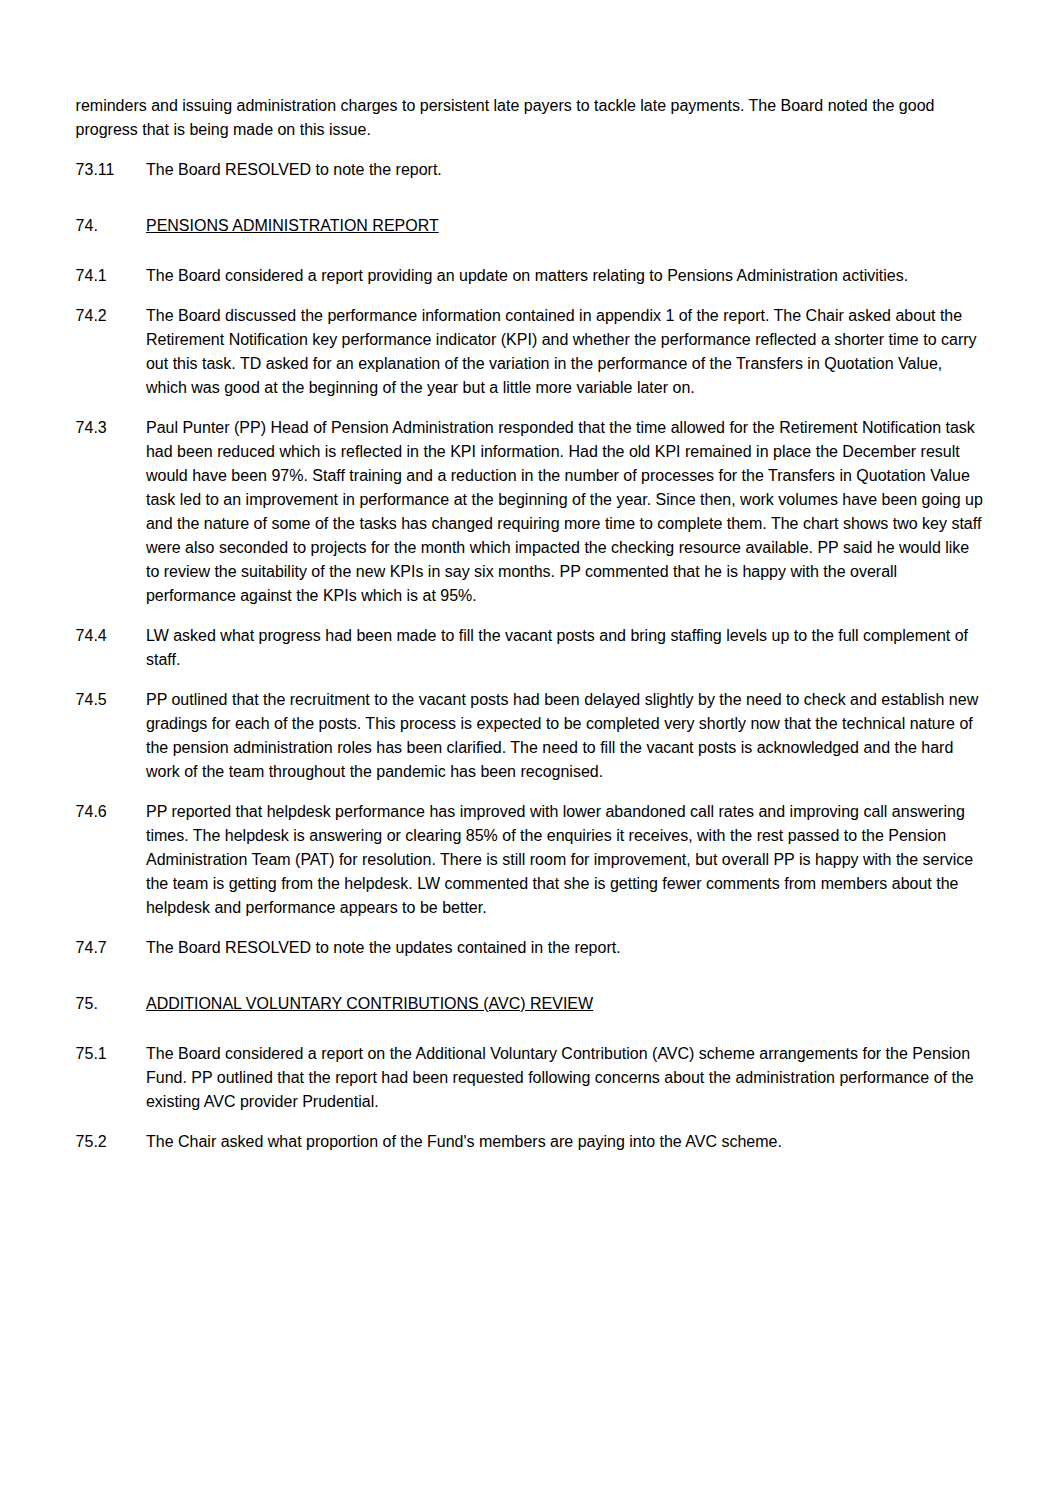reminders and issuing administration charges to persistent late payers to tackle late payments. The Board noted the good progress that is being made on this issue.
73.11
The Board RESOLVED to note the report.
74.
Pensions Administration Report
74.1
The Board considered a report providing an update on matters relating to Pensions Administration activities.
74.2
The Board discussed the performance information contained in appendix 1 of the report. The Chair asked about the Retirement Notification key performance indicator (KPI) and whether the performance reflected a shorter time to carry out this task. TD asked for an explanation of the variation in the performance of the Transfers in Quotation Value, which was good at the beginning of the year but a little more variable later on.
74.3
Paul Punter (PP) Head of Pension Administration responded that the time allowed for the Retirement Notification task had been reduced which is reflected in the KPI information. Had the old KPI remained in place the December result would have been 97%. Staff training and a reduction in the number of processes for the Transfers in Quotation Value task led to an improvement in performance at the beginning of the year. Since then, work volumes have been going up and the nature of some of the tasks has changed requiring more time to complete them. The chart shows two key staff were also seconded to projects for the month which impacted the checking resource available. PP said he would like to review the suitability of the new KPIs in say six months. PP commented that he is happy with the overall performance against the KPIs which is at 95%.
74.4
LW asked what progress had been made to fill the vacant posts and bring staffing levels up to the full complement of staff.
74.5
PP outlined that the recruitment to the vacant posts had been delayed slightly by the need to check and establish new gradings for each of the posts. This process is expected to be completed very shortly now that the technical nature of the pension administration roles has been clarified. The need to fill the vacant posts is acknowledged and the hard work of the team throughout the pandemic has been recognised.
74.6
PP reported that helpdesk performance has improved with lower abandoned call rates and improving call answering times. The helpdesk is answering or clearing 85% of the enquiries it receives, with the rest passed to the Pension Administration Team (PAT) for resolution. There is still room for improvement, but overall PP is happy with the service the team is getting from the helpdesk. LW commented that she is getting fewer comments from members about the helpdesk and performance appears to be better.
74.7
The Board RESOLVED to note the updates contained in the report.
75.
Additional Voluntary Contributions (AVC) Review
75.1
The Board considered a report on the Additional Voluntary Contribution (AVC) scheme arrangements for the Pension Fund. PP outlined that the report had been requested following concerns about the administration performance of the existing AVC provider Prudential.
75.2
The Chair asked what proportion of the Fund's members are paying into the AVC scheme.